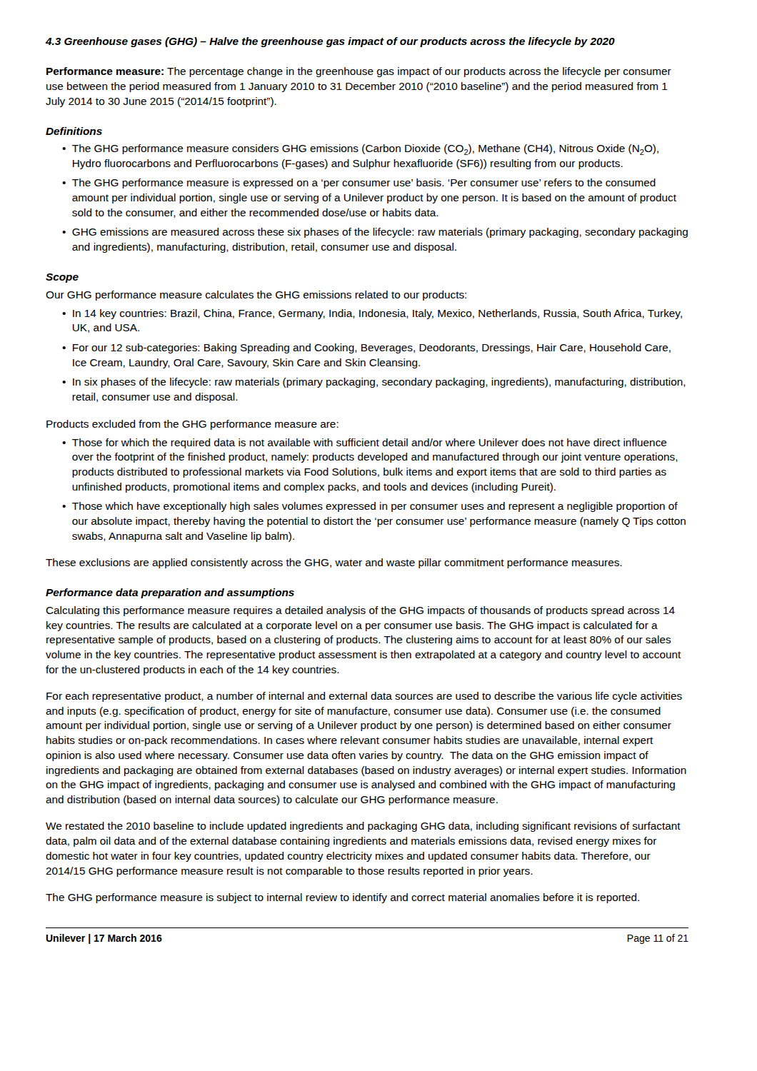4.3 Greenhouse gases (GHG) – Halve the greenhouse gas impact of our products across the lifecycle by 2020
Performance measure: The percentage change in the greenhouse gas impact of our products across the lifecycle per consumer use between the period measured from 1 January 2010 to 31 December 2010 (“2010 baseline”) and the period measured from 1 July 2014 to 30 June 2015 (“2014/15 footprint”).
Definitions
The GHG performance measure considers GHG emissions (Carbon Dioxide (CO2), Methane (CH4), Nitrous Oxide (N2O), Hydro fluorocarbons and Perfluorocarbons (F-gases) and Sulphur hexafluoride (SF6)) resulting from our products.
The GHG performance measure is expressed on a ‘per consumer use’ basis. ‘Per consumer use’ refers to the consumed amount per individual portion, single use or serving of a Unilever product by one person. It is based on the amount of product sold to the consumer, and either the recommended dose/use or habits data.
GHG emissions are measured across these six phases of the lifecycle: raw materials (primary packaging, secondary packaging and ingredients), manufacturing, distribution, retail, consumer use and disposal.
Scope
Our GHG performance measure calculates the GHG emissions related to our products:
In 14 key countries: Brazil, China, France, Germany, India, Indonesia, Italy, Mexico, Netherlands, Russia, South Africa, Turkey, UK, and USA.
For our 12 sub-categories: Baking Spreading and Cooking, Beverages, Deodorants, Dressings, Hair Care, Household Care, Ice Cream, Laundry, Oral Care, Savoury, Skin Care and Skin Cleansing.
In six phases of the lifecycle: raw materials (primary packaging, secondary packaging, ingredients), manufacturing, distribution, retail, consumer use and disposal.
Products excluded from the GHG performance measure are:
Those for which the required data is not available with sufficient detail and/or where Unilever does not have direct influence over the footprint of the finished product, namely: products developed and manufactured through our joint venture operations, products distributed to professional markets via Food Solutions, bulk items and export items that are sold to third parties as unfinished products, promotional items and complex packs, and tools and devices (including Pureit).
Those which have exceptionally high sales volumes expressed in per consumer uses and represent a negligible proportion of our absolute impact, thereby having the potential to distort the ‘per consumer use’ performance measure (namely Q Tips cotton swabs, Annapurna salt and Vaseline lip balm).
These exclusions are applied consistently across the GHG, water and waste pillar commitment performance measures.
Performance data preparation and assumptions
Calculating this performance measure requires a detailed analysis of the GHG impacts of thousands of products spread across 14 key countries. The results are calculated at a corporate level on a per consumer use basis. The GHG impact is calculated for a representative sample of products, based on a clustering of products. The clustering aims to account for at least 80% of our sales volume in the key countries. The representative product assessment is then extrapolated at a category and country level to account for the un-clustered products in each of the 14 key countries.
For each representative product, a number of internal and external data sources are used to describe the various life cycle activities and inputs (e.g. specification of product, energy for site of manufacture, consumer use data). Consumer use (i.e. the consumed amount per individual portion, single use or serving of a Unilever product by one person) is determined based on either consumer habits studies or on-pack recommendations. In cases where relevant consumer habits studies are unavailable, internal expert opinion is also used where necessary. Consumer use data often varies by country. The data on the GHG emission impact of ingredients and packaging are obtained from external databases (based on industry averages) or internal expert studies. Information on the GHG impact of ingredients, packaging and consumer use is analysed and combined with the GHG impact of manufacturing and distribution (based on internal data sources) to calculate our GHG performance measure.
We restated the 2010 baseline to include updated ingredients and packaging GHG data, including significant revisions of surfactant data, palm oil data and of the external database containing ingredients and materials emissions data, revised energy mixes for domestic hot water in four key countries, updated country electricity mixes and updated consumer habits data. Therefore, our 2014/15 GHG performance measure result is not comparable to those results reported in prior years.
The GHG performance measure is subject to internal review to identify and correct material anomalies before it is reported.
Unilever | 17 March 2016
Page 11 of 21